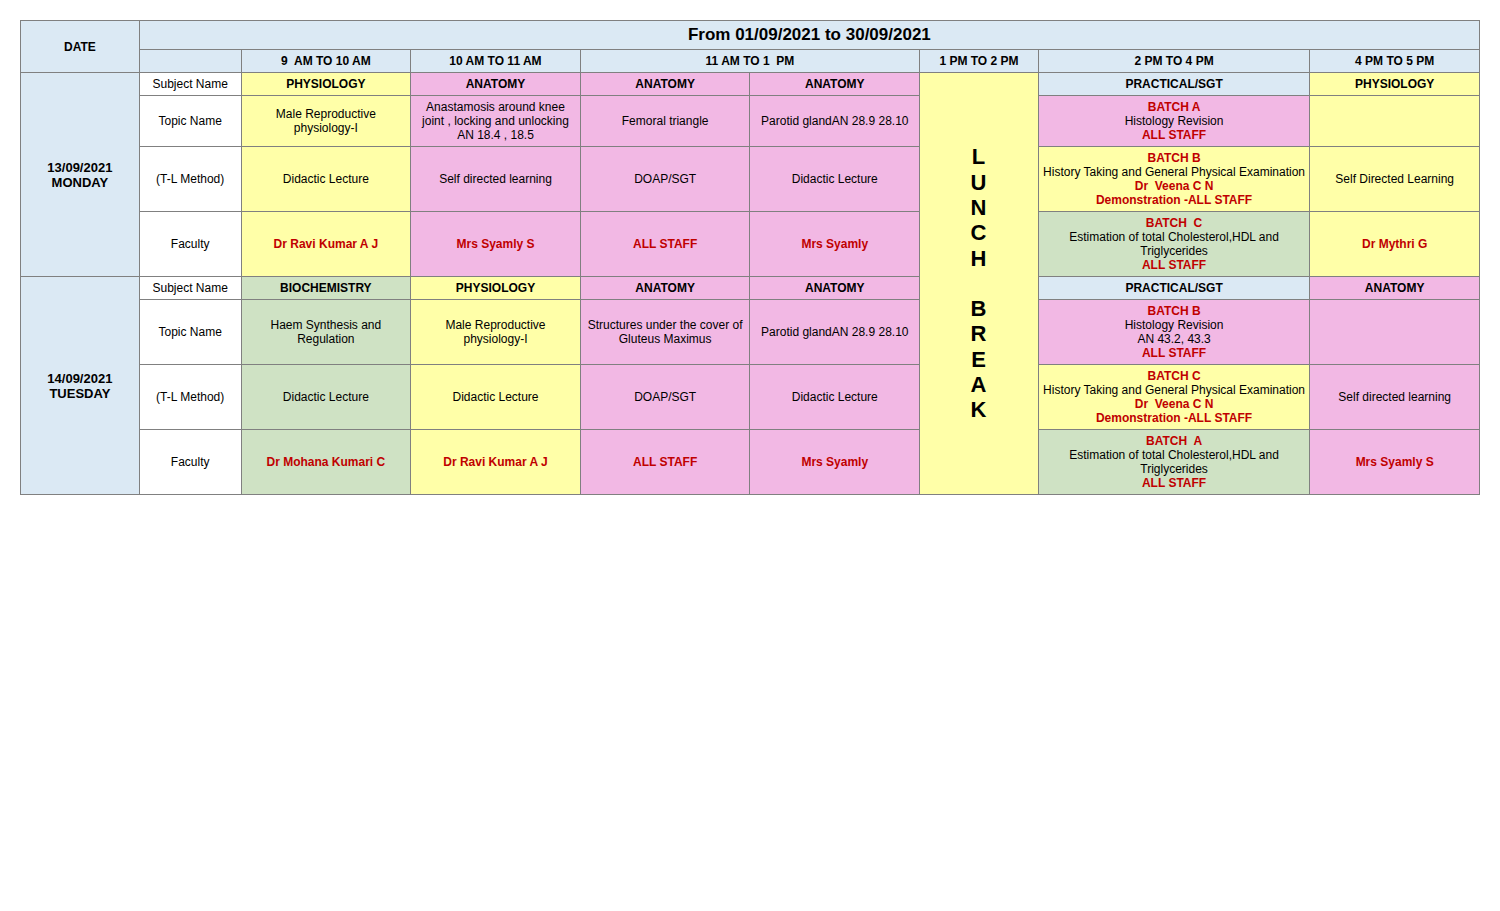| DATE | From 01/09/2021 to 30/09/2021 |
| | 9 AM TO 10 AM | 10 AM TO 11 AM | 11 AM TO 1 PM | 1 PM TO 2 PM | 2 PM TO 4 PM | 4 PM TO 5 PM |
| 13/09/2021 MONDAY | Subject Name | PHYSIOLOGY | ANATOMY | ANATOMY | ANATOMY | L U N C H B R E A K | PRACTICAL/SGT | PHYSIOLOGY |
| Topic Name | Male Reproductive physiology-I | Anastamosis around knee joint , locking and unlocking AN 18.4 , 18.5 | Femoral triangle | Parotid glandAN 28.9 28.10 | BATCH A Histology Revision ALL STAFF | |
| (T-L Method) | Didactic Lecture | Self directed learning | DOAP/SGT | Didactic Lecture | BATCH B History Taking and General Physical Examination Dr Veena C N Demonstration -ALL STAFF | Self Directed Learning |
| Faculty | Dr Ravi Kumar A J | Mrs Syamly S | ALL STAFF | Mrs Syamly | BATCH C Estimation of total Cholesterol,HDL and Triglycerides ALL STAFF | Dr Mythri G |
| 14/09/2021 TUESDAY | Subject Name | BIOCHEMISTRY | PHYSIOLOGY | ANATOMY | ANATOMY | PRACTICAL/SGT | ANATOMY |
| Topic Name | Haem Synthesis and Regulation | Male Reproductive physiology-I | Structures under the cover of Gluteus Maximus | Parotid glandAN 28.9 28.10 | BATCH B Histology Revision AN 43.2, 43.3 ALL STAFF | |
| (T-L Method) | Didactic Lecture | Didactic Lecture | DOAP/SGT | Didactic Lecture | BATCH C History Taking and General Physical Examination Dr Veena C N Demonstration -ALL STAFF | Self directed learning |
| Faculty | Dr Mohana Kumari C | Dr Ravi Kumar A J | ALL STAFF | Mrs Syamly | BATCH A Estimation of total Cholesterol,HDL and Triglycerides ALL STAFF | Mrs Syamly S |